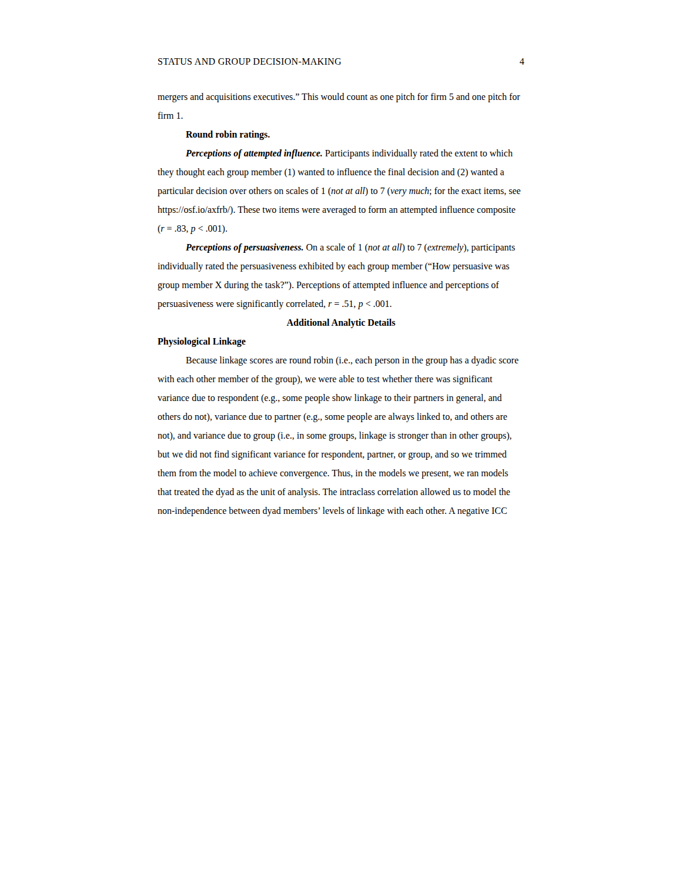Status and Group Decision-Making 4
mergers and acquisitions executives.” This would count as one pitch for firm 5 and one pitch for firm 1.
Round robin ratings.
Perceptions of attempted influence. Participants individually rated the extent to which they thought each group member (1) wanted to influence the final decision and (2) wanted a particular decision over others on scales of 1 (not at all) to 7 (very much; for the exact items, see https://osf.io/axfrb/). These two items were averaged to form an attempted influence composite (r = .83, p < .001).
Perceptions of persuasiveness. On a scale of 1 (not at all) to 7 (extremely), participants individually rated the persuasiveness exhibited by each group member (“How persuasive was group member X during the task?”). Perceptions of attempted influence and perceptions of persuasiveness were significantly correlated, r = .51, p < .001.
Additional Analytic Details
Physiological Linkage
Because linkage scores are round robin (i.e., each person in the group has a dyadic score with each other member of the group), we were able to test whether there was significant variance due to respondent (e.g., some people show linkage to their partners in general, and others do not), variance due to partner (e.g., some people are always linked to, and others are not), and variance due to group (i.e., in some groups, linkage is stronger than in other groups), but we did not find significant variance for respondent, partner, or group, and so we trimmed them from the model to achieve convergence. Thus, in the models we present, we ran models that treated the dyad as the unit of analysis. The intraclass correlation allowed us to model the non-independence between dyad members’ levels of linkage with each other. A negative ICC